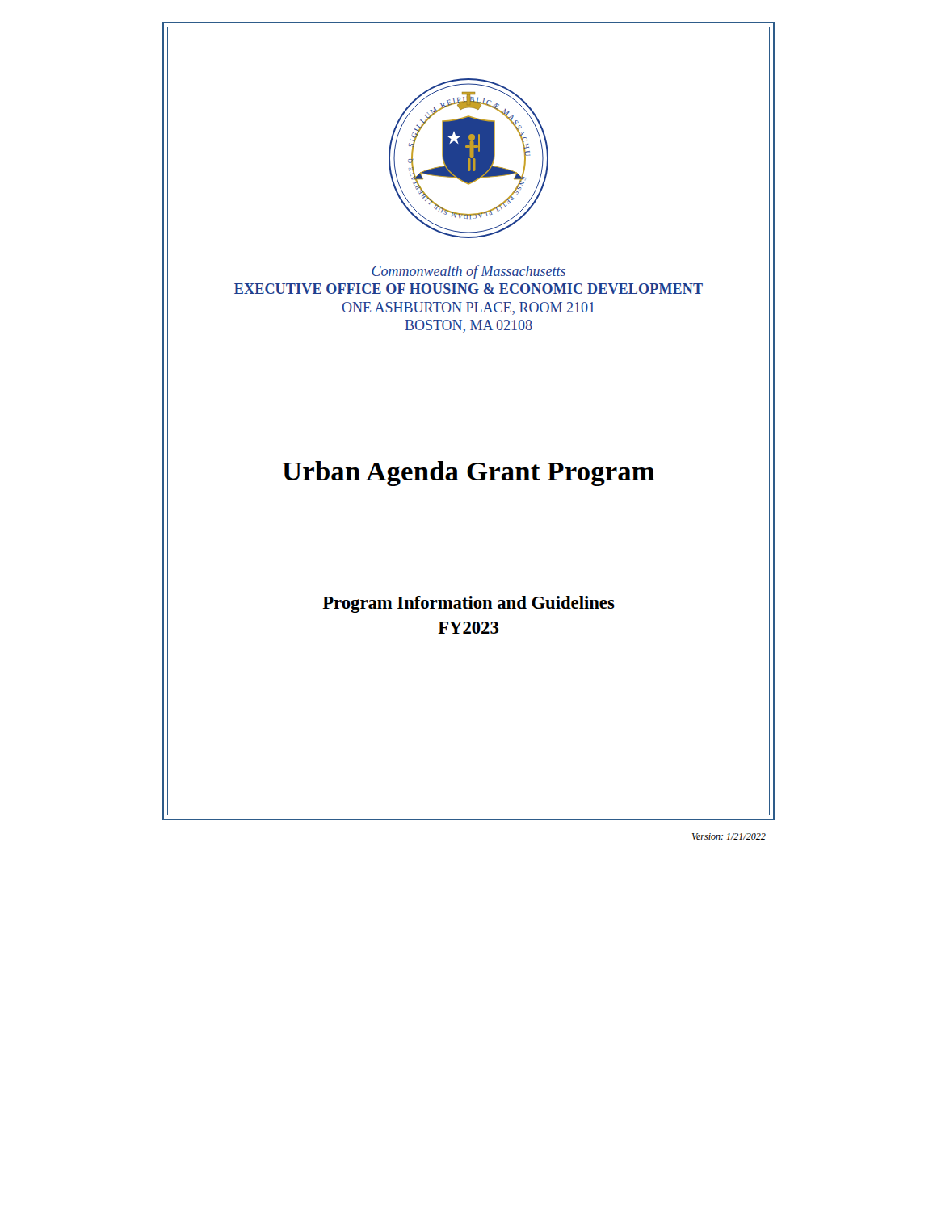SIGILLUM REIPUBLICÆ MASSACHUSETTENSIS ENSE PETIT PLACIDAM SUB LIBERTATE QUIETEM
Commonwealth of Massachusetts
EXECUTIVE OFFICE OF HOUSING & ECONOMIC DEVELOPMENT
ONE ASHBURTON PLACE, ROOM 2101
BOSTON, MA 02108
Urban Agenda Grant Program
Program Information and Guidelines
FY2023
Version: 1/21/2022